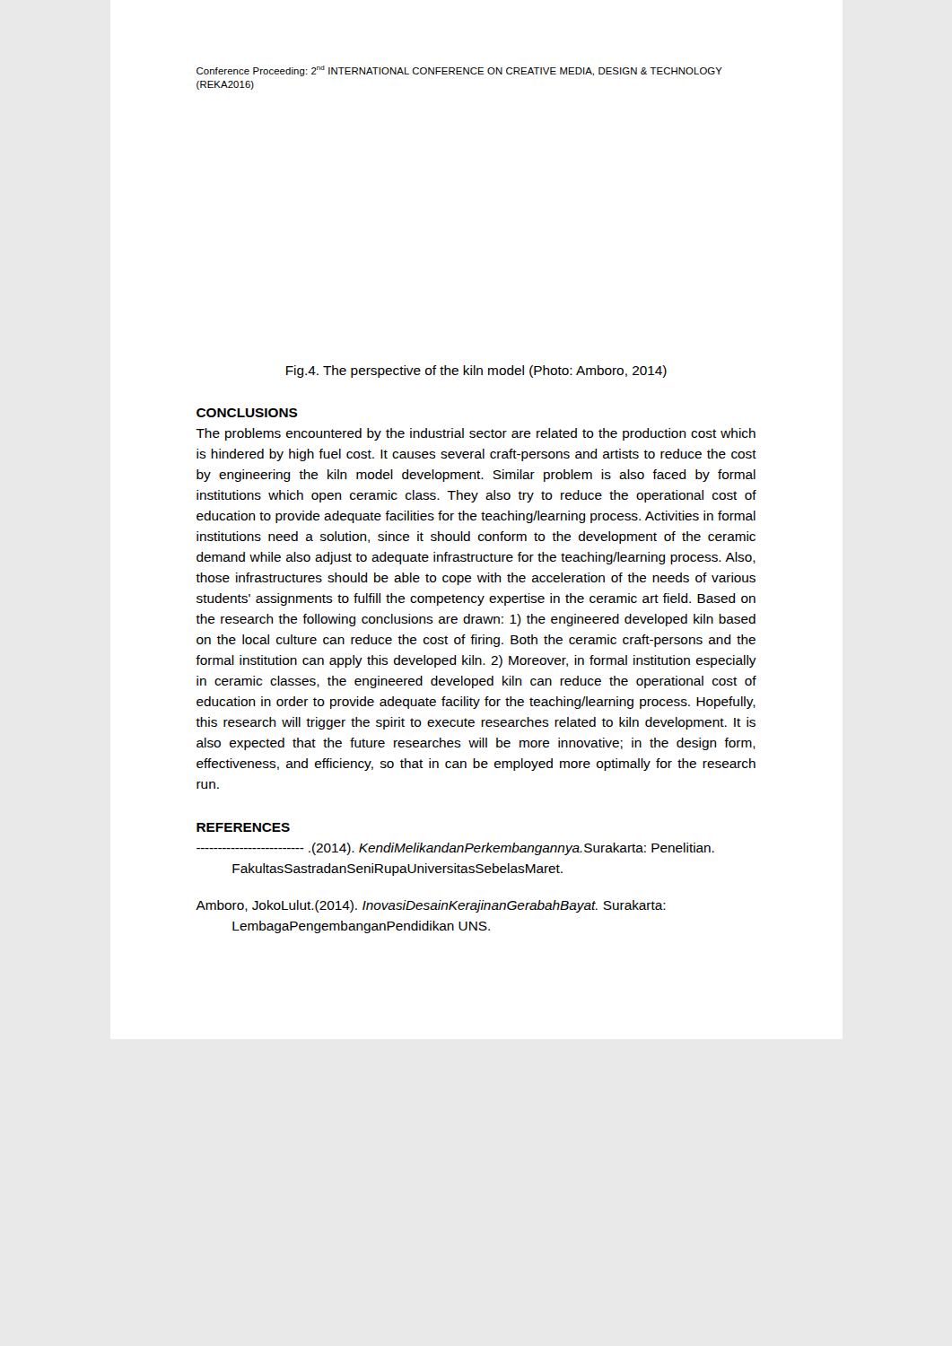Conference Proceeding: 2nd INTERNATIONAL CONFERENCE ON CREATIVE MEDIA, DESIGN & TECHNOLOGY (REKA2016)
Fig.4. The perspective of the kiln model (Photo: Amboro, 2014)
Conclusions
The problems encountered by the industrial sector are related to the production cost which is hindered by high fuel cost. It causes several craft-persons and artists to reduce the cost by engineering the kiln model development. Similar problem is also faced by formal institutions which open ceramic class. They also try to reduce the operational cost of education to provide adequate facilities for the teaching/learning process. Activities in formal institutions need a solution, since it should conform to the development of the ceramic demand while also adjust to adequate infrastructure for the teaching/learning process. Also, those infrastructures should be able to cope with the acceleration of the needs of various students' assignments to fulfill the competency expertise in the ceramic art field. Based on the research the following conclusions are drawn: 1) the engineered developed kiln based on the local culture can reduce the cost of firing. Both the ceramic craft-persons and the formal institution can apply this developed kiln. 2) Moreover, in formal institution especially in ceramic classes, the engineered developed kiln can reduce the operational cost of education in order to provide adequate facility for the teaching/learning process. Hopefully, this research will trigger the spirit to execute researches related to kiln development. It is also expected that the future researches will be more innovative; in the design form, effectiveness, and efficiency, so that in can be employed more optimally for the research run.
References
------------------------- .(2014). KendiMelikandanPerkembangannya. Surakarta: Penelitian. FakultasSastradanSeniRupaUniversitasSebelasMaret.
Amboro, JokoLulut.(2014). InovasiDesainKerajinanGerabahBayat. Surakarta: LembagaPengembanganPendidikan UNS.